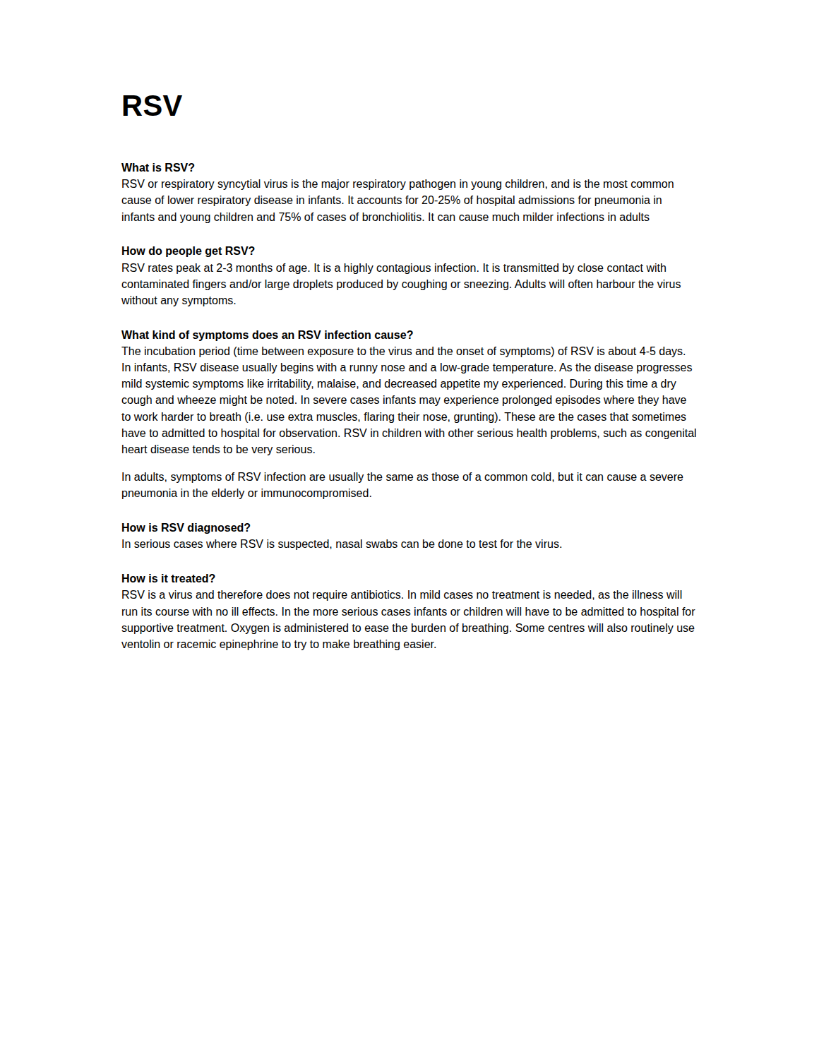RSV
What is RSV?
RSV or respiratory syncytial virus is the major respiratory pathogen in young children, and is the most common cause of lower respiratory disease in infants. It accounts for 20-25% of hospital admissions for pneumonia in infants and young children and 75% of cases of bronchiolitis. It can cause much milder infections in adults
How do people get RSV?
RSV rates peak at 2-3 months of age. It is a highly contagious infection. It is transmitted by close contact with contaminated fingers and/or large droplets produced by coughing or sneezing. Adults will often harbour the virus without any symptoms.
What kind of symptoms does an RSV infection cause?
The incubation period (time between exposure to the virus and the onset of symptoms) of RSV is about 4-5 days. In infants, RSV disease usually begins with a runny nose and a low-grade temperature. As the disease progresses mild systemic symptoms like irritability, malaise, and decreased appetite my experienced. During this time a dry cough and wheeze might be noted. In severe cases infants may experience prolonged episodes where they have to work harder to breath (i.e. use extra muscles, flaring their nose, grunting). These are the cases that sometimes have to admitted to hospital for observation. RSV in children with other serious health problems, such as congenital heart disease tends to be very serious.
In adults, symptoms of RSV infection are usually the same as those of a common cold, but it can cause a severe pneumonia in the elderly or immunocompromised.
How is RSV diagnosed?
In serious cases where RSV is suspected, nasal swabs can be done to test for the virus.
How is it treated?
RSV is a virus and therefore does not require antibiotics. In mild cases no treatment is needed, as the illness will run its course with no ill effects. In the more serious cases infants or children will have to be admitted to hospital for supportive treatment. Oxygen is administered to ease the burden of breathing. Some centres will also routinely use ventolin or racemic epinephrine to try to make breathing easier.